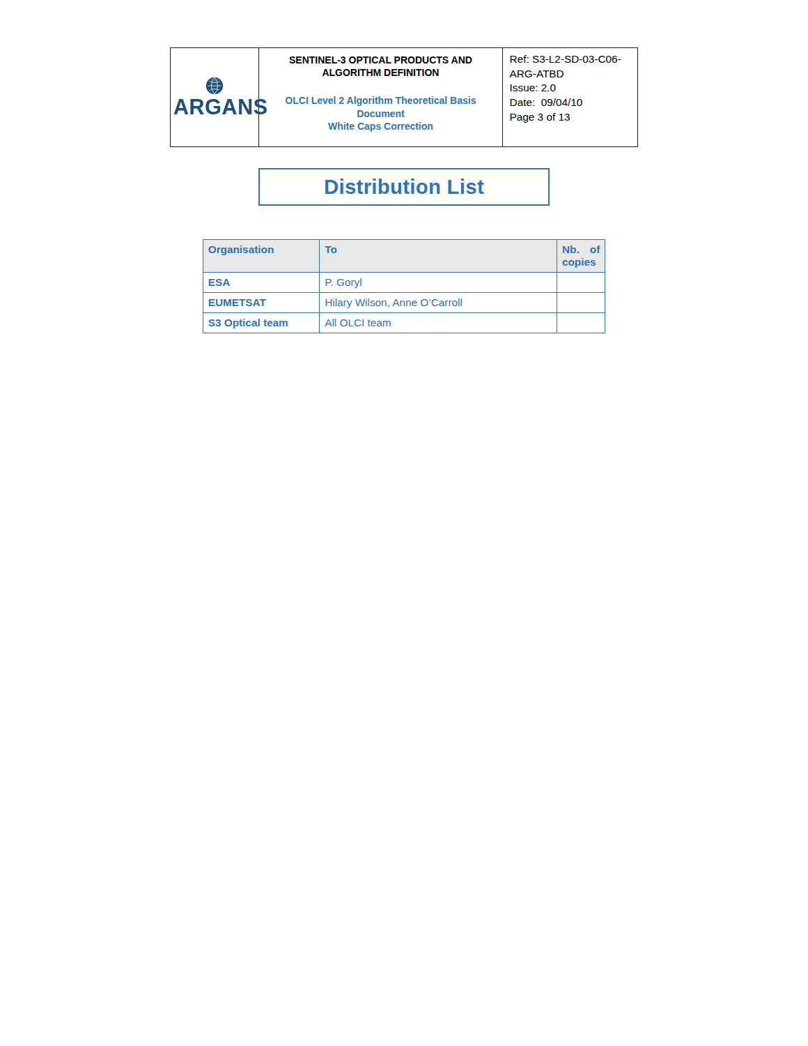| ARGANS | SENTINEL-3 OPTICAL PRODUCTS AND ALGORITHM DEFINITION OLCI Level 2 Algorithm Theoretical Basis Document White Caps Correction | Ref: S3-L2-SD-03-C06-ARG-ATBD Issue: 2.0 Date: 09/04/10 Page 3 of 13 |
Distribution List
| Organisation | To | Nb. of copies |
| --- | --- | --- |
| ESA | P. Goryl | |
| EUMETSAT | Hilary Wilson, Anne O’Carroll | |
| S3 Optical team | All OLCI team | |